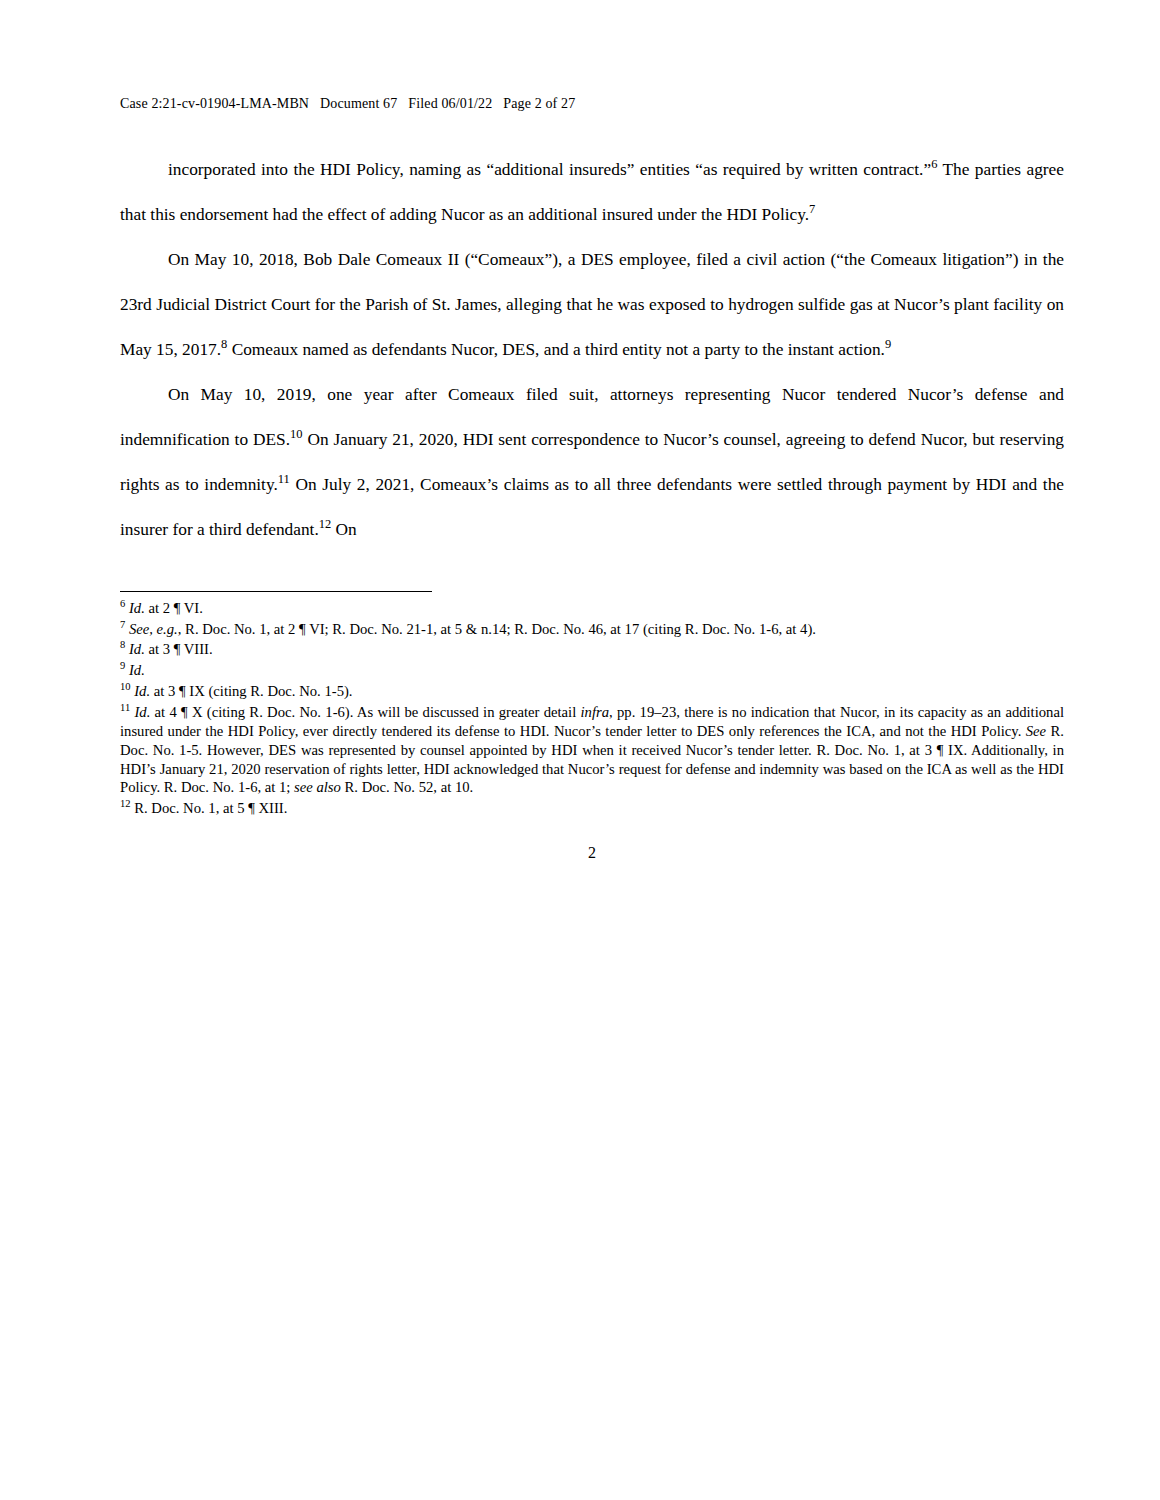Case 2:21-cv-01904-LMA-MBN Document 67 Filed 06/01/22 Page 2 of 27
incorporated into the HDI Policy, naming as “additional insureds” entities “as required by written contract.”6 The parties agree that this endorsement had the effect of adding Nucor as an additional insured under the HDI Policy.7
On May 10, 2018, Bob Dale Comeaux II (“Comeaux”), a DES employee, filed a civil action (“the Comeaux litigation”) in the 23rd Judicial District Court for the Parish of St. James, alleging that he was exposed to hydrogen sulfide gas at Nucor’s plant facility on May 15, 2017.8 Comeaux named as defendants Nucor, DES, and a third entity not a party to the instant action.9
On May 10, 2019, one year after Comeaux filed suit, attorneys representing Nucor tendered Nucor’s defense and indemnification to DES.10 On January 21, 2020, HDI sent correspondence to Nucor’s counsel, agreeing to defend Nucor, but reserving rights as to indemnity.11 On July 2, 2021, Comeaux’s claims as to all three defendants were settled through payment by HDI and the insurer for a third defendant.12 On
6 Id. at 2 ¶ VI.
7 See, e.g., R. Doc. No. 1, at 2 ¶ VI; R. Doc. No. 21-1, at 5 & n.14; R. Doc. No. 46, at 17 (citing R. Doc. No. 1-6, at 4).
8 Id. at 3 ¶ VIII.
9 Id.
10 Id. at 3 ¶ IX (citing R. Doc. No. 1-5).
11 Id. at 4 ¶ X (citing R. Doc. No. 1-6). As will be discussed in greater detail infra, pp. 19–23, there is no indication that Nucor, in its capacity as an additional insured under the HDI Policy, ever directly tendered its defense to HDI. Nucor’s tender letter to DES only references the ICA, and not the HDI Policy. See R. Doc. No. 1-5. However, DES was represented by counsel appointed by HDI when it received Nucor’s tender letter. R. Doc. No. 1, at 3 ¶ IX. Additionally, in HDI’s January 21, 2020 reservation of rights letter, HDI acknowledged that Nucor’s request for defense and indemnity was based on the ICA as well as the HDI Policy. R. Doc. No. 1-6, at 1; see also R. Doc. No. 52, at 10.
12 R. Doc. No. 1, at 5 ¶ XIII.
2